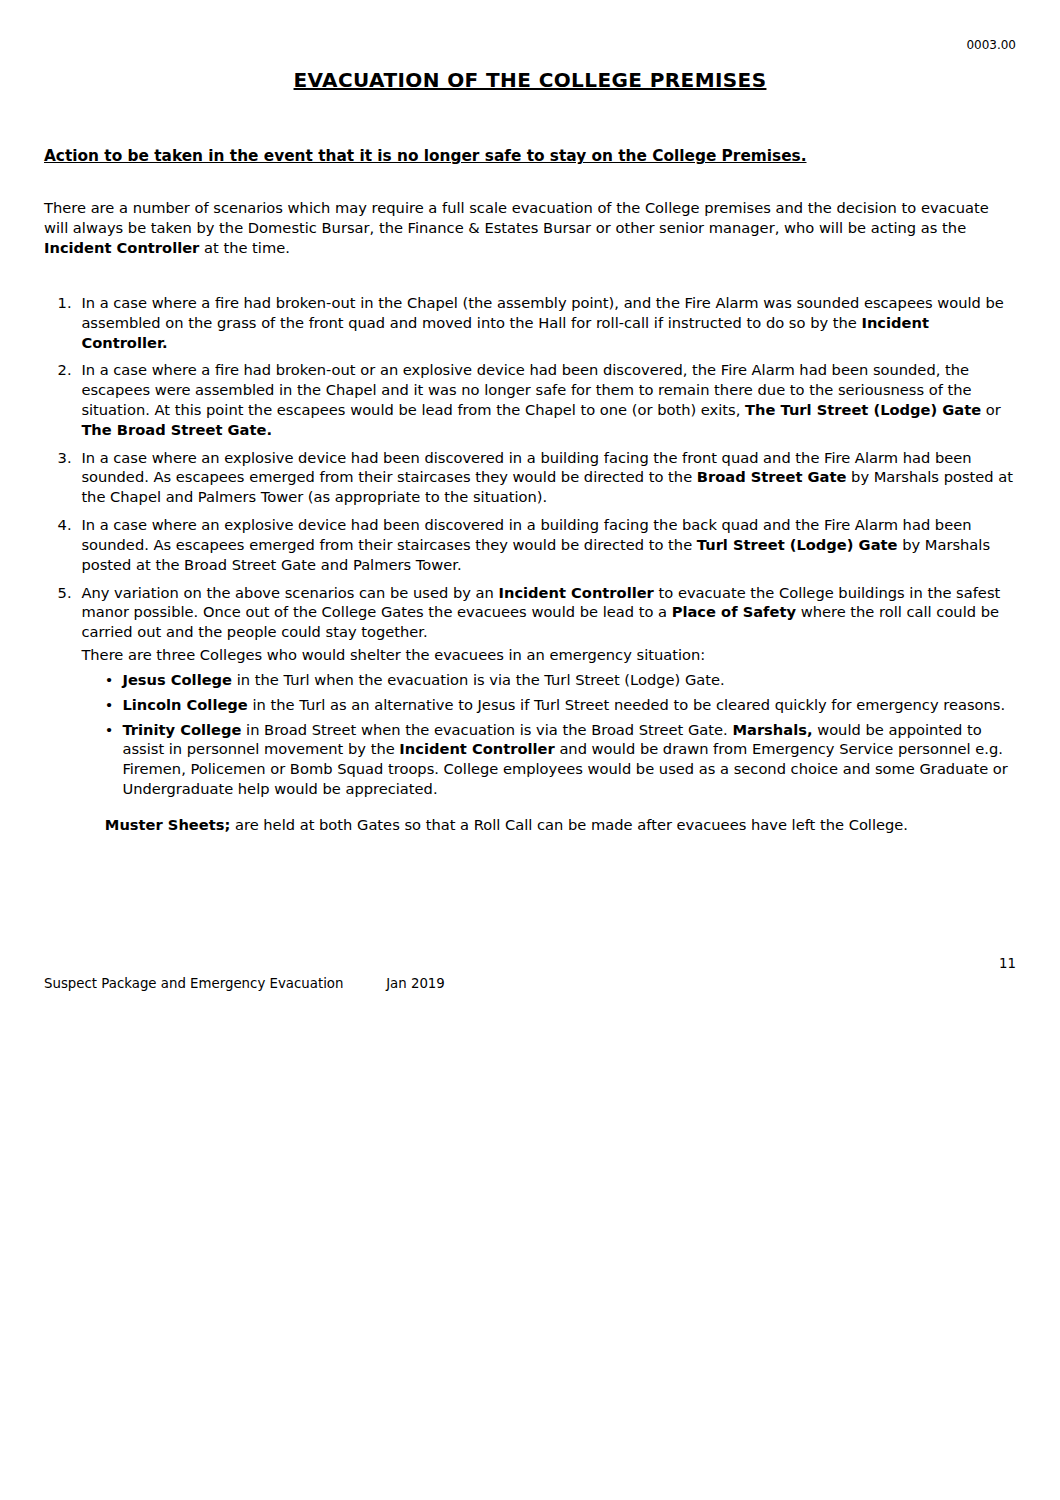0003.00
EVACUATION OF THE COLLEGE PREMISES
Action to be taken in the event that it is no longer safe to stay on the College Premises.
There are a number of scenarios which may require a full scale evacuation of the College premises and the decision to evacuate will always be taken by the Domestic Bursar, the Finance & Estates Bursar or other senior manager, who will be acting as the Incident Controller at the time.
In a case where a fire had broken-out in the Chapel (the assembly point), and the Fire Alarm was sounded escapees would be assembled on the grass of the front quad and moved into the Hall for roll-call if instructed to do so by the Incident Controller.
In a case where a fire had broken-out or an explosive device had been discovered, the Fire Alarm had been sounded, the escapees were assembled in the Chapel and it was no longer safe for them to remain there due to the seriousness of the situation. At this point the escapees would be lead from the Chapel to one (or both) exits, The Turl Street (Lodge) Gate or The Broad Street Gate.
In a case where an explosive device had been discovered in a building facing the front quad and the Fire Alarm had been sounded. As escapees emerged from their staircases they would be directed to the Broad Street Gate by Marshals posted at the Chapel and Palmers Tower (as appropriate to the situation).
In a case where an explosive device had been discovered in a building facing the back quad and the Fire Alarm had been sounded. As escapees emerged from their staircases they would be directed to the Turl Street (Lodge) Gate by Marshals posted at the Broad Street Gate and Palmers Tower.
Any variation on the above scenarios can be used by an Incident Controller to evacuate the College buildings in the safest manor possible. Once out of the College Gates the evacuees would be lead to a Place of Safety where the roll call could be carried out and the people could stay together.
There are three Colleges who would shelter the evacuees in an emergency situation:
Jesus College in the Turl when the evacuation is via the Turl Street (Lodge) Gate.
Lincoln College in the Turl as an alternative to Jesus if Turl Street needed to be cleared quickly for emergency reasons.
Trinity College in Broad Street when the evacuation is via the Broad Street Gate. Marshals, would be appointed to assist in personnel movement by the Incident Controller and would be drawn from Emergency Service personnel e.g. Firemen, Policemen or Bomb Squad troops. College employees would be used as a second choice and some Graduate or Undergraduate help would be appreciated.
Muster Sheets; are held at both Gates so that a Roll Call can be made after evacuees have left the College.
11
Suspect Package and Emergency Evacuation Jan 2019